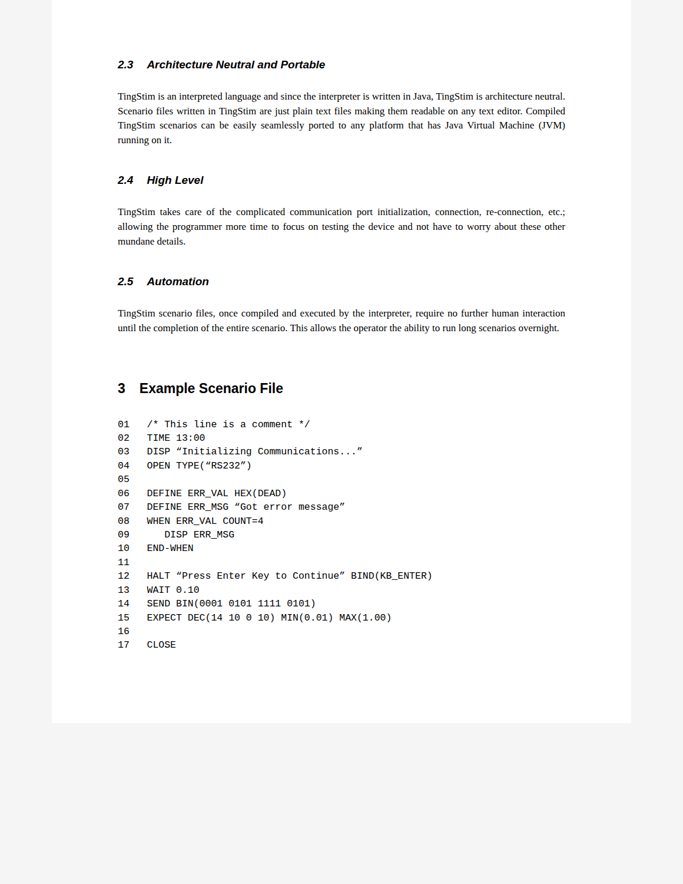2.3 Architecture Neutral and Portable
TingStim is an interpreted language and since the interpreter is written in Java, TingStim is architecture neutral. Scenario files written in TingStim are just plain text files making them readable on any text editor. Compiled TingStim scenarios can be easily seamlessly ported to any platform that has Java Virtual Machine (JVM) running on it.
2.4 High Level
TingStim takes care of the complicated communication port initialization, connection, re-connection, etc.; allowing the programmer more time to focus on testing the device and not have to worry about these other mundane details.
2.5 Automation
TingStim scenario files, once compiled and executed by the interpreter, require no further human interaction until the completion of the entire scenario. This allows the operator the ability to run long scenarios overnight.
3 Example Scenario File
01   /* This line is a comment */
02   TIME 13:00
03   DISP “Initializing Communications...”
04   OPEN TYPE(“RS232”)
05
06   DEFINE ERR_VAL HEX(DEAD)
07   DEFINE ERR_MSG “Got error message”
08   WHEN ERR_VAL COUNT=4
09      DISP ERR_MSG
10   END-WHEN
11
12   HALT “Press Enter Key to Continue” BIND(KB_ENTER)
13   WAIT 0.10
14   SEND BIN(0001 0101 1111 0101)
15   EXPECT DEC(14 10 0 10) MIN(0.01) MAX(1.00)
16
17   CLOSE